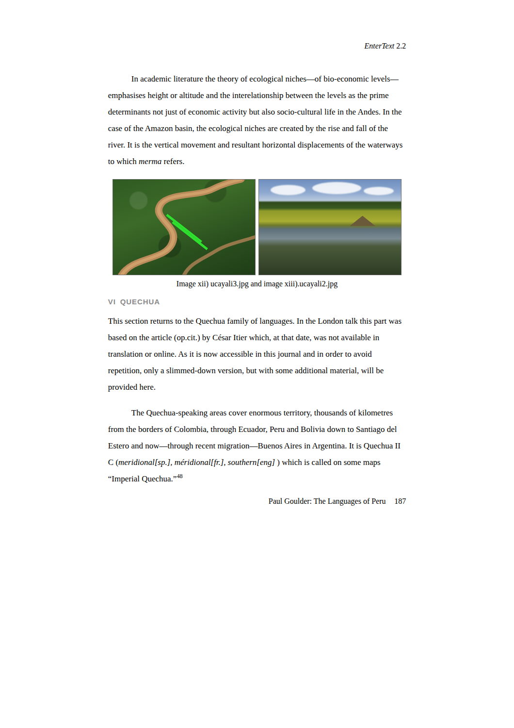EnterText 2.2
In academic literature the theory of ecological niches—of bio-economic levels—emphasises height or altitude and the interelationship between the levels as the prime determinants not just of economic activity but also socio-cultural life in the Andes. In the case of the Amazon basin, the ecological niches are created by the rise and fall of the river. It is the vertical movement and resultant horizontal displacements of the waterways to which merma refers.
Image xii) ucayali3.jpg and image xiii).ucayali2.jpg
VIQUECHUA
This section returns to the Quechua family of languages. In the London talk this part was based on the article (op.cit.) by César Itier which, at that date, was not available in translation or online. As it is now accessible in this journal and in order to avoid repetition, only a slimmed-down version, but with some additional material, will be provided here.
The Quechua-speaking areas cover enormous territory, thousands of kilometres from the borders of Colombia, through Ecuador, Peru and Bolivia down to Santiago del Estero and now—through recent migration—Buenos Aires in Argentina. It is Quechua II C (meridional[sp.], méridional[fr.], southern[eng] ) which is called on some maps “Imperial Quechua.”48
Paul Goulder: The Languages of Peru187